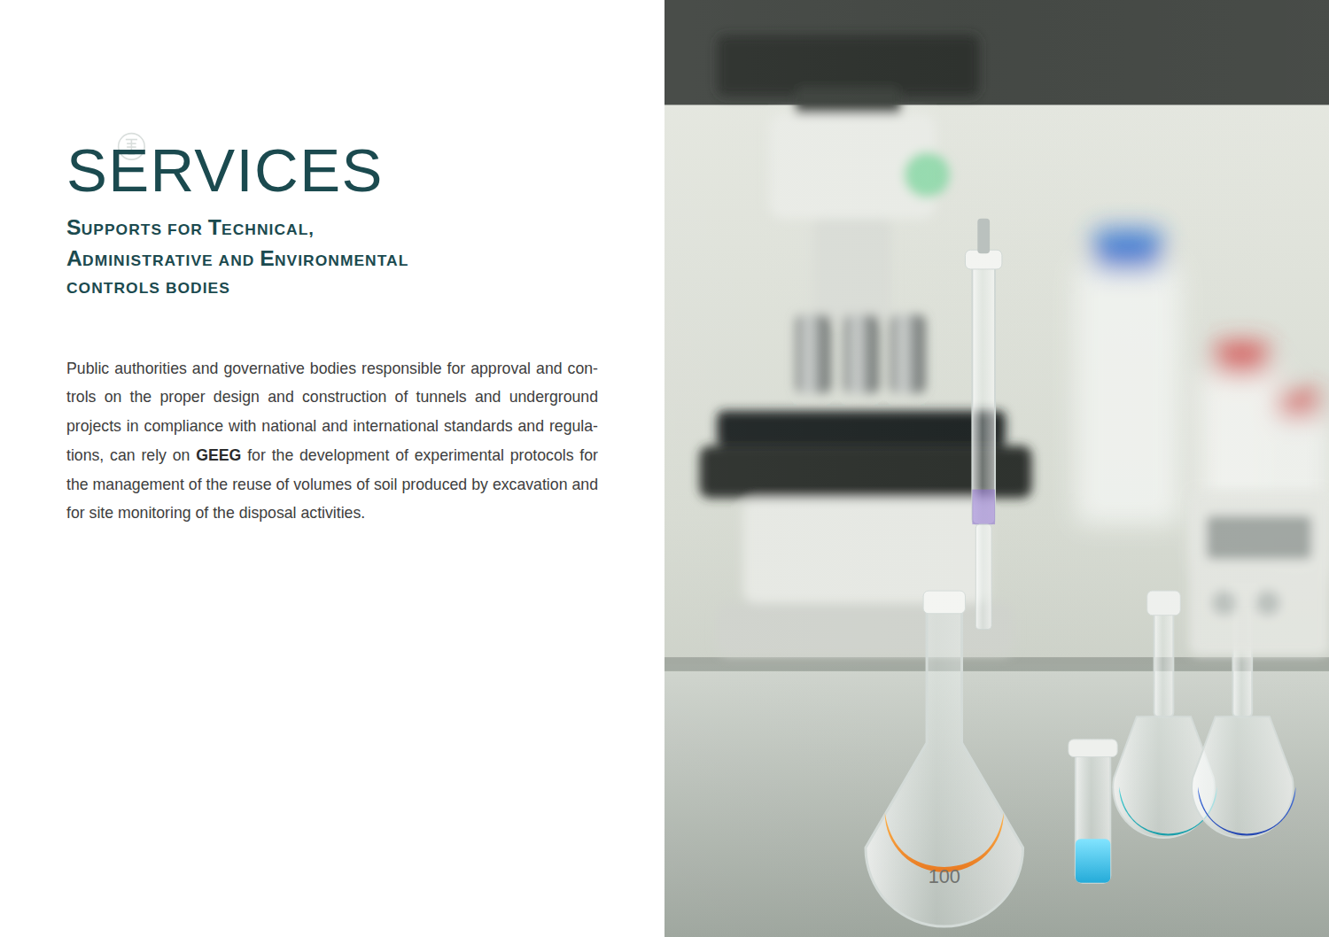SERVICES
Supports for Technical,
Administrative and Environmental
controls bodies
Public authorities and governative bodies responsible for approval and controls on the proper design and construction of tunnels and underground projects in compliance with national and international standards and regulations, can rely on GEEG for the development of experimental protocols for the management of the reuse of volumes of soil produced by excavation and for site monitoring of the disposal activities.
100